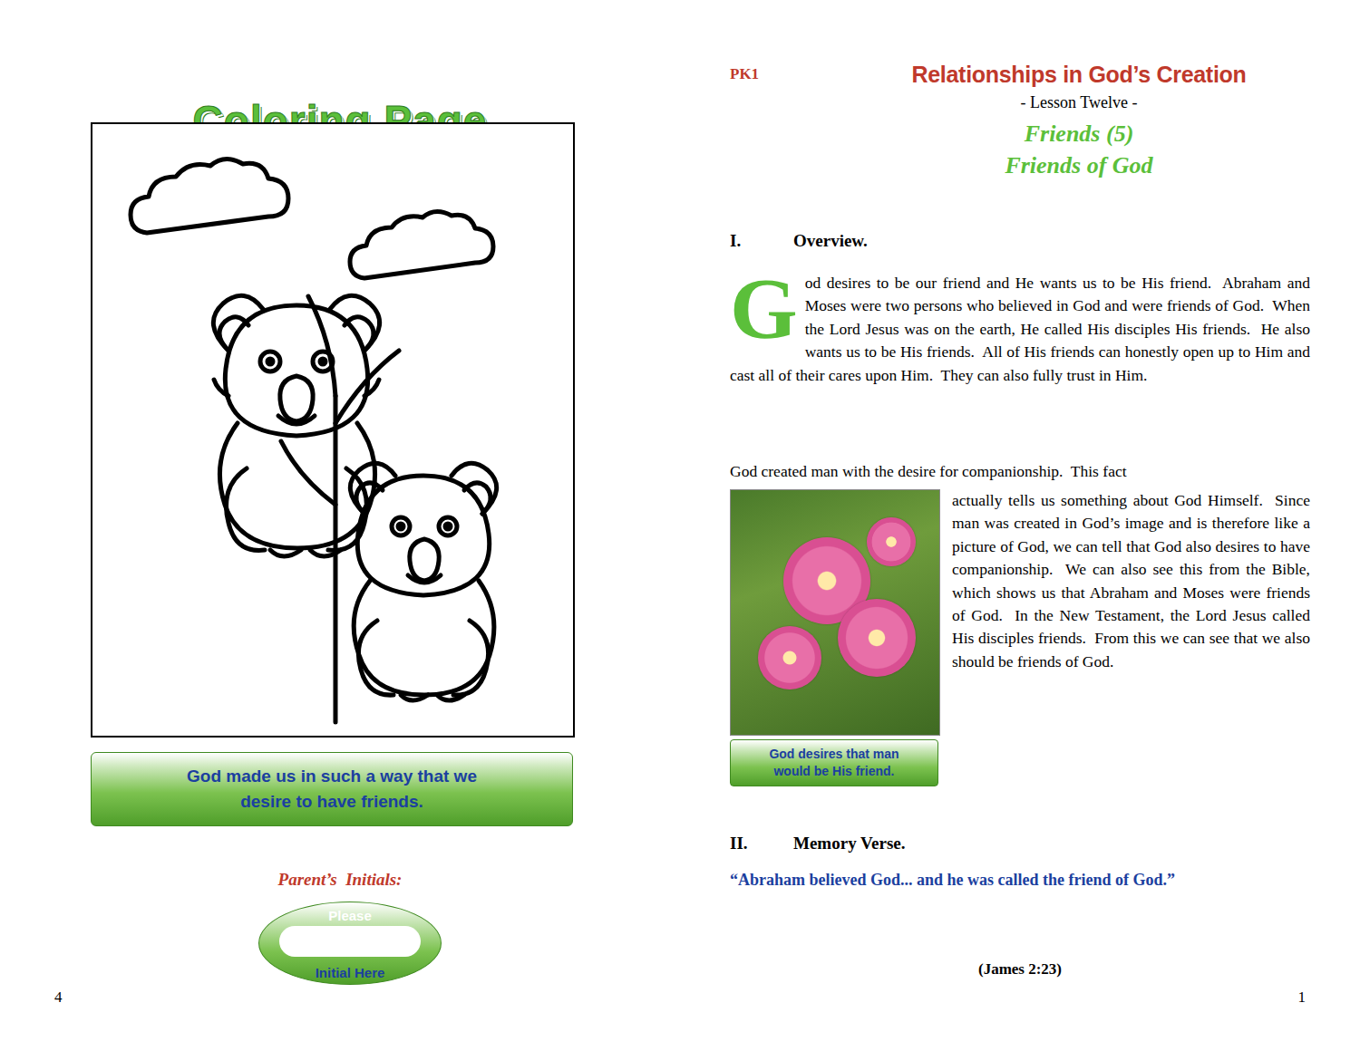Coloring Page
God made us in such a way that we
desire to have friends.
Parent’s Initials:
Please
Initial Here
4
PK1
Relationships in God’s Creation
- Lesson Twelve -
Friends (5)
Friends of God
I. Overview.
G od desires to be our friend and He wants us to be His friend. Abraham and Moses were two persons who believed in God and were friends of God. When the Lord Jesus was on the earth, He called His disciples His friends. He also wants us to be His friends. All of His friends can honestly open up to Him and cast all of their cares upon Him. They can also fully trust in Him.
God created man with the desire for companionship. This fact
God desires that man
would be His friend.
actually tells us something about God Himself. Since man was created in God’s image and is therefore like a picture of God, we can tell that God also desires to have companionship. We can also see this from the Bible, which shows us that Abraham and Moses were friends of God. In the New Testament, the Lord Jesus called His disciples friends. From this we can see that we also should be friends of God.
II. Memory Verse.
“Abraham believed God... and he was called the friend of God.”
(James 2:23)
1